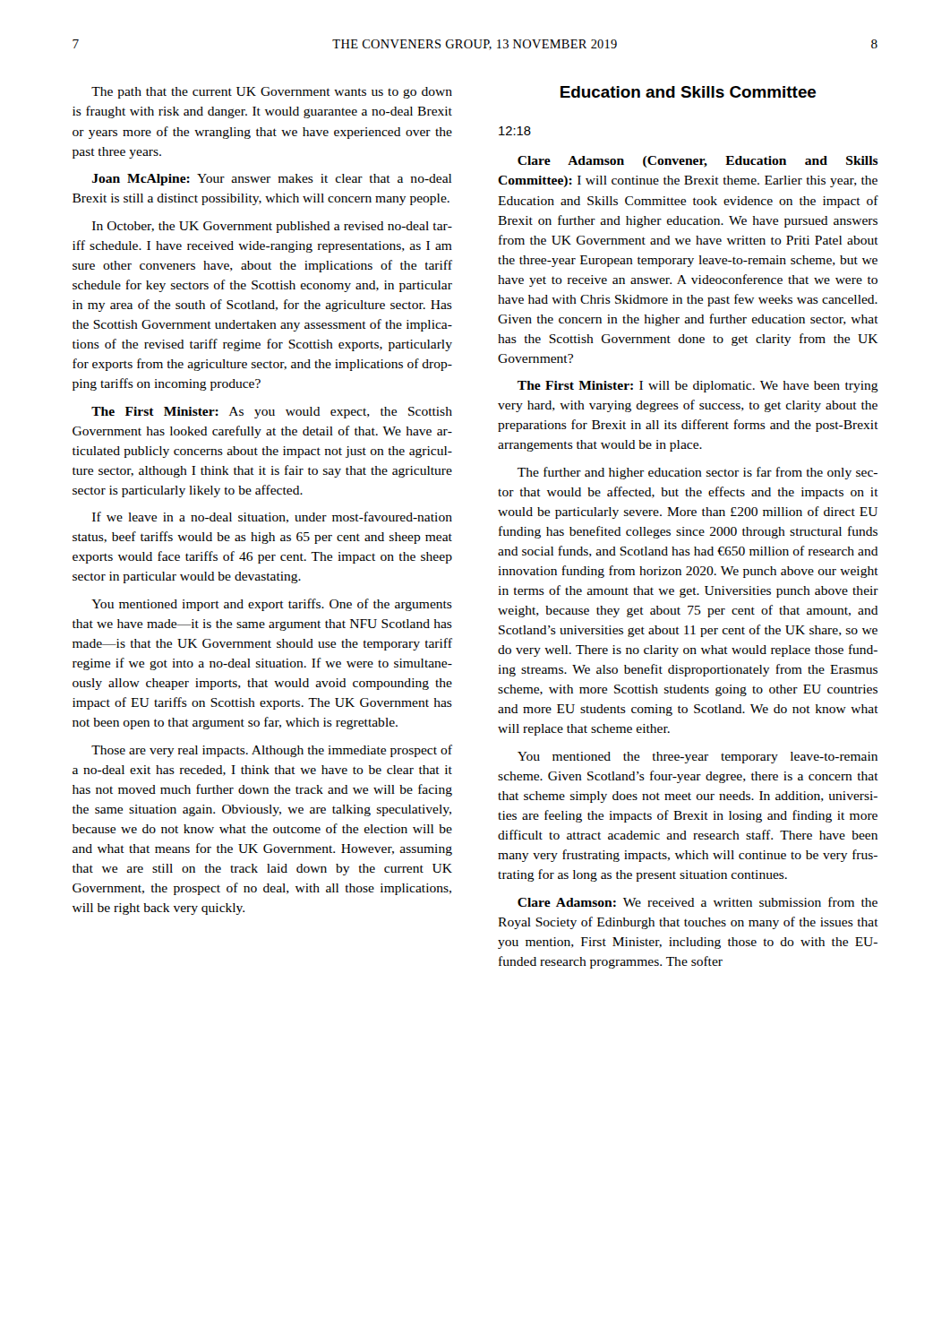7 The Conveners Group, 13 November 2019 8
The path that the current UK Government wants us to go down is fraught with risk and danger. It would guarantee a no-deal Brexit or years more of the wrangling that we have experienced over the past three years.
Joan McAlpine: Your answer makes it clear that a no-deal Brexit is still a distinct possibility, which will concern many people.
In October, the UK Government published a revised no-deal tariff schedule. I have received wide-ranging representations, as I am sure other conveners have, about the implications of the tariff schedule for key sectors of the Scottish economy and, in particular in my area of the south of Scotland, for the agriculture sector. Has the Scottish Government undertaken any assessment of the implications of the revised tariff regime for Scottish exports, particularly for exports from the agriculture sector, and the implications of dropping tariffs on incoming produce?
The First Minister: As you would expect, the Scottish Government has looked carefully at the detail of that. We have articulated publicly concerns about the impact not just on the agriculture sector, although I think that it is fair to say that the agriculture sector is particularly likely to be affected.
If we leave in a no-deal situation, under most-favoured-nation status, beef tariffs would be as high as 65 per cent and sheep meat exports would face tariffs of 46 per cent. The impact on the sheep sector in particular would be devastating.
You mentioned import and export tariffs. One of the arguments that we have made—it is the same argument that NFU Scotland has made—is that the UK Government should use the temporary tariff regime if we got into a no-deal situation. If we were to simultaneously allow cheaper imports, that would avoid compounding the impact of EU tariffs on Scottish exports. The UK Government has not been open to that argument so far, which is regrettable.
Those are very real impacts. Although the immediate prospect of a no-deal exit has receded, I think that we have to be clear that it has not moved much further down the track and we will be facing the same situation again. Obviously, we are talking speculatively, because we do not know what the outcome of the election will be and what that means for the UK Government. However, assuming that we are still on the track laid down by the current UK Government, the prospect of no deal, with all those implications, will be right back very quickly.
Education and Skills Committee
12:18
Clare Adamson (Convener, Education and Skills Committee): I will continue the Brexit theme. Earlier this year, the Education and Skills Committee took evidence on the impact of Brexit on further and higher education. We have pursued answers from the UK Government and we have written to Priti Patel about the three-year European temporary leave-to-remain scheme, but we have yet to receive an answer. A videoconference that we were to have had with Chris Skidmore in the past few weeks was cancelled. Given the concern in the higher and further education sector, what has the Scottish Government done to get clarity from the UK Government?
The First Minister: I will be diplomatic. We have been trying very hard, with varying degrees of success, to get clarity about the preparations for Brexit in all its different forms and the post-Brexit arrangements that would be in place.
The further and higher education sector is far from the only sector that would be affected, but the effects and the impacts on it would be particularly severe. More than £200 million of direct EU funding has benefited colleges since 2000 through structural funds and social funds, and Scotland has had €650 million of research and innovation funding from horizon 2020. We punch above our weight in terms of the amount that we get. Universities punch above their weight, because they get about 75 per cent of that amount, and Scotland’s universities get about 11 per cent of the UK share, so we do very well. There is no clarity on what would replace those funding streams. We also benefit disproportionately from the Erasmus scheme, with more Scottish students going to other EU countries and more EU students coming to Scotland. We do not know what will replace that scheme either.
You mentioned the three-year temporary leave-to-remain scheme. Given Scotland’s four-year degree, there is a concern that that scheme simply does not meet our needs. In addition, universities are feeling the impacts of Brexit in losing and finding it more difficult to attract academic and research staff. There have been many very frustrating impacts, which will continue to be very frustrating for as long as the present situation continues.
Clare Adamson: We received a written submission from the Royal Society of Edinburgh that touches on many of the issues that you mention, First Minister, including those to do with the EU-funded research programmes. The softer